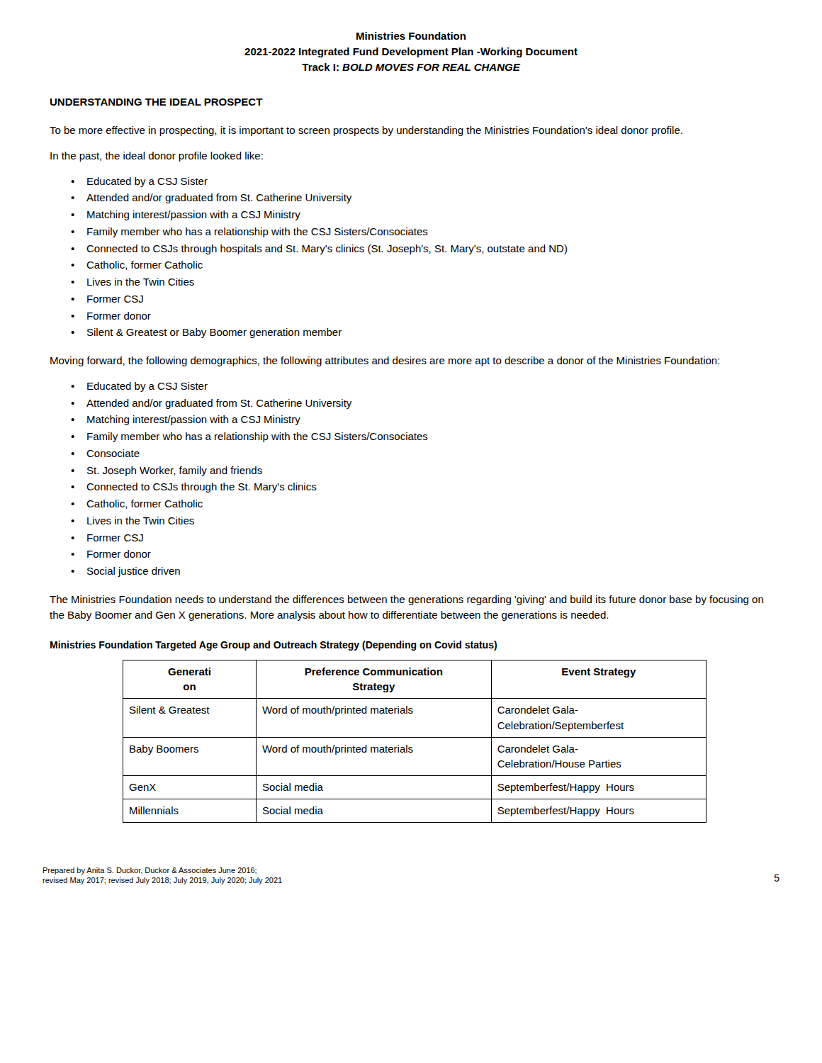Ministries Foundation
2021-2022 Integrated Fund Development Plan -Working Document
Track I: BOLD MOVES FOR REAL CHANGE
UNDERSTANDING THE IDEAL PROSPECT
To be more effective in prospecting, it is important to screen prospects by understanding the Ministries Foundation's ideal donor profile.
In the past, the ideal donor profile looked like:
Educated by a CSJ Sister
Attended and/or graduated from St. Catherine University
Matching interest/passion with a CSJ Ministry
Family member who has a relationship with the CSJ Sisters/Consociates
Connected to CSJs through hospitals and St. Mary's clinics (St. Joseph's, St. Mary's, outstate and ND)
Catholic, former Catholic
Lives in the Twin Cities
Former CSJ
Former donor
Silent & Greatest or Baby Boomer generation member
Moving forward, the following demographics, the following attributes and desires are more apt to describe a donor of the Ministries Foundation:
Educated by a CSJ Sister
Attended and/or graduated from St. Catherine University
Matching interest/passion with a CSJ Ministry
Family member who has a relationship with the CSJ Sisters/Consociates
Consociate
St. Joseph Worker, family and friends
Connected to CSJs through the St. Mary's clinics
Catholic, former Catholic
Lives in the Twin Cities
Former CSJ
Former donor
Social justice driven
The Ministries Foundation needs to understand the differences between the generations regarding 'giving' and build its future donor base by focusing on the Baby Boomer and Gen X generations. More analysis about how to differentiate between the generations is needed.
Ministries Foundation Targeted Age Group and Outreach Strategy (Depending on Covid status)
| Generati on | Preference Communication Strategy | Event Strategy |
| --- | --- | --- |
| Silent & Greatest | Word of mouth/printed materials | Carondelet Gala- Celebration/Septemberfest |
| Baby Boomers | Word of mouth/printed materials | Carondelet Gala- Celebration/House Parties |
| GenX | Social media | Septemberfest/Happy Hours |
| Millennials | Social media | Septemberfest/Happy Hours |
Prepared by Anita S. Duckor, Duckor & Associates June 2016;
revised May 2017; revised July 2018; July 2019, July 2020; July 2021
5